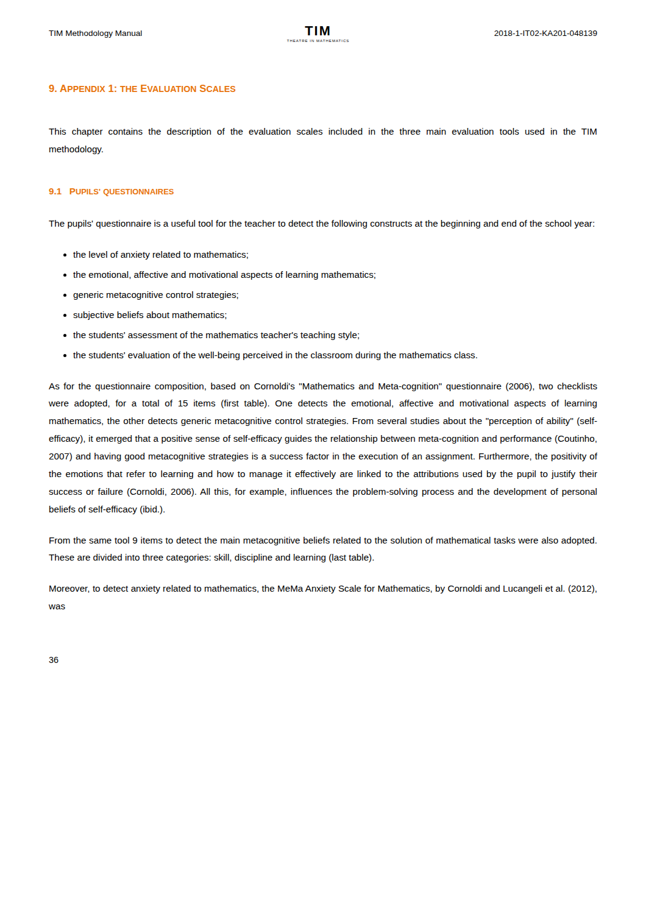TIM Methodology Manual
TIMTHEATRE IN MATHEMATICS
2018-1-IT02-KA201-048139
9. APPENDIX 1: THE EVALUATION SCALES
This chapter contains the description of the evaluation scales included in the three main evaluation tools used in the TIM methodology.
9.1 PUPILS' QUESTIONNAIRES
The pupils' questionnaire is a useful tool for the teacher to detect the following constructs at the beginning and end of the school year:
the level of anxiety related to mathematics;
the emotional, affective and motivational aspects of learning mathematics;
generic metacognitive control strategies;
subjective beliefs about mathematics;
the students' assessment of the mathematics teacher's teaching style;
the students' evaluation of the well-being perceived in the classroom during the mathematics class.
As for the questionnaire composition, based on Cornoldi's "Mathematics and Meta-cognition" questionnaire (2006), two checklists were adopted, for a total of 15 items (first table). One detects the emotional, affective and motivational aspects of learning mathematics, the other detects generic metacognitive control strategies. From several studies about the "perception of ability" (self-efficacy), it emerged that a positive sense of self-efficacy guides the relationship between meta-cognition and performance (Coutinho, 2007) and having good metacognitive strategies is a success factor in the execution of an assignment. Furthermore, the positivity of the emotions that refer to learning and how to manage it effectively are linked to the attributions used by the pupil to justify their success or failure (Cornoldi, 2006). All this, for example, influences the problem-solving process and the development of personal beliefs of self-efficacy (ibid.).
From the same tool 9 items to detect the main metacognitive beliefs related to the solution of mathematical tasks were also adopted. These are divided into three categories: skill, discipline and learning (last table).
Moreover, to detect anxiety related to mathematics, the MeMa Anxiety Scale for Mathematics, by Cornoldi and Lucangeli et al. (2012), was
36